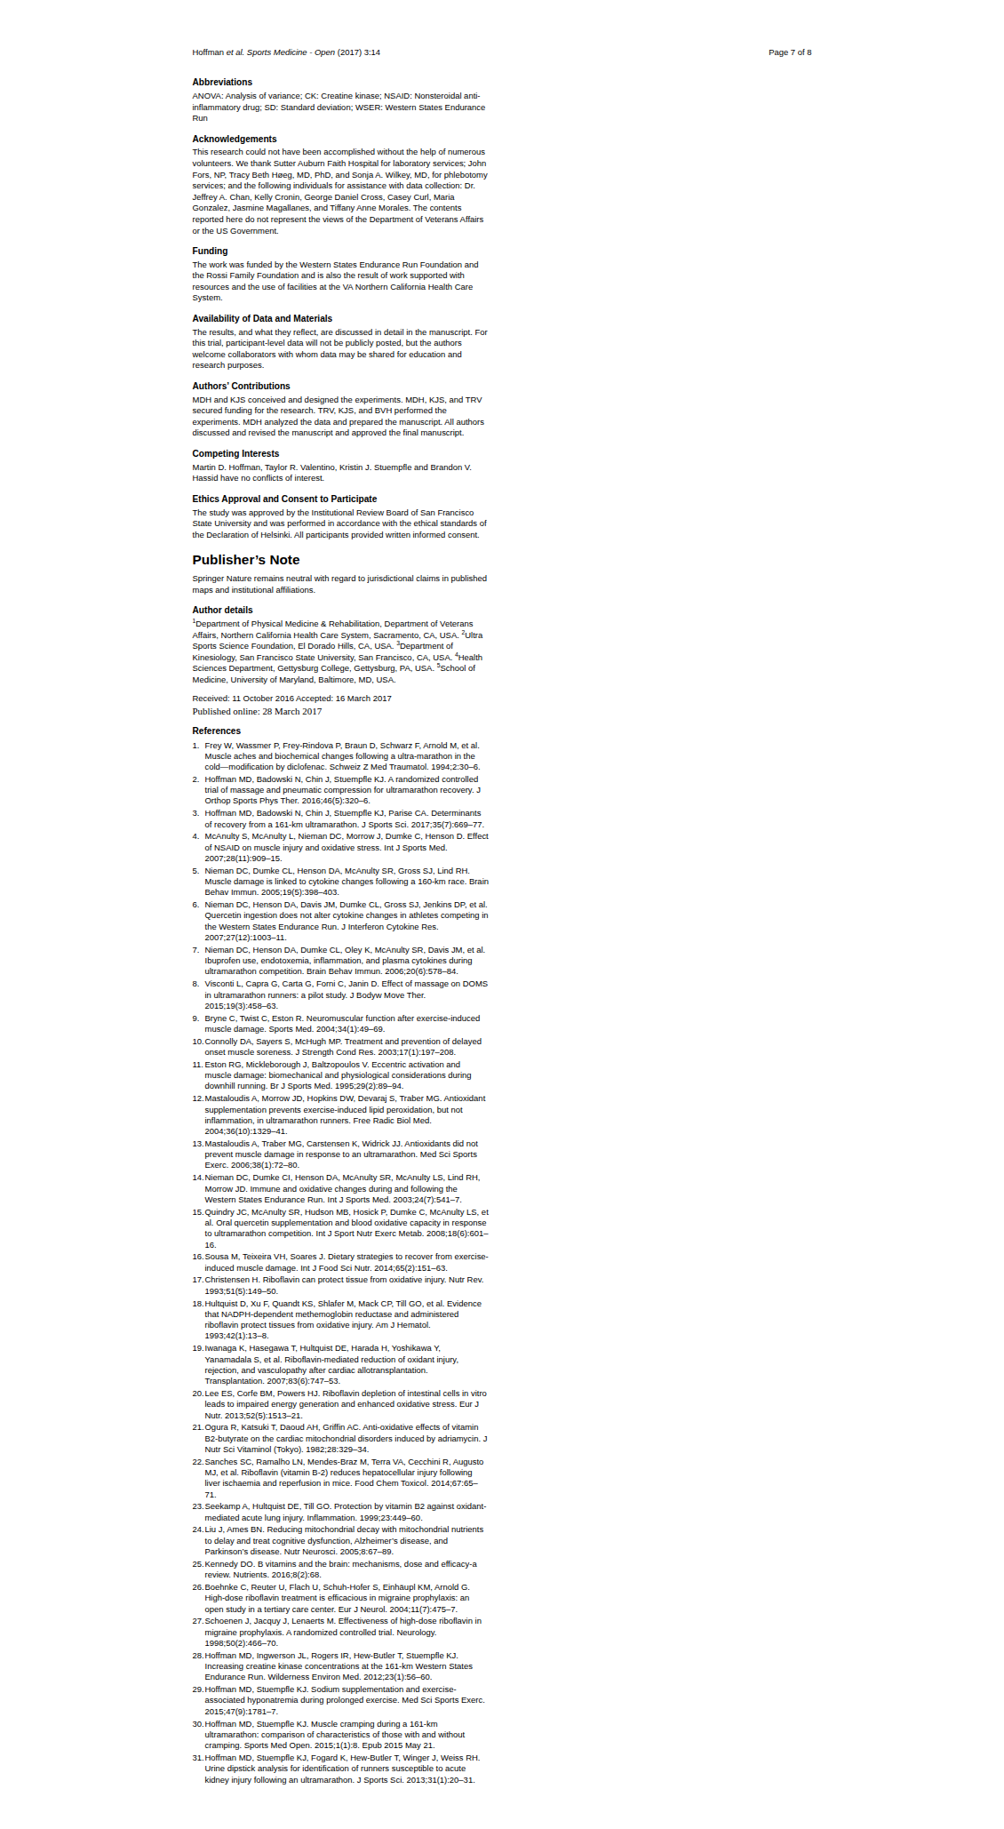Hoffman et al. Sports Medicine - Open (2017) 3:14
Page 7 of 8
Abbreviations
ANOVA: Analysis of variance; CK: Creatine kinase; NSAID: Nonsteroidal anti-inflammatory drug; SD: Standard deviation; WSER: Western States Endurance Run
Acknowledgements
This research could not have been accomplished without the help of numerous volunteers. We thank Sutter Auburn Faith Hospital for laboratory services; John Fors, NP, Tracy Beth Høeg, MD, PhD, and Sonja A. Wilkey, MD, for phlebotomy services; and the following individuals for assistance with data collection: Dr. Jeffrey A. Chan, Kelly Cronin, George Daniel Cross, Casey Curl, Maria Gonzalez, Jasmine Magallanes, and Tiffany Anne Morales. The contents reported here do not represent the views of the Department of Veterans Affairs or the US Government.
Funding
The work was funded by the Western States Endurance Run Foundation and the Rossi Family Foundation and is also the result of work supported with resources and the use of facilities at the VA Northern California Health Care System.
Availability of Data and Materials
The results, and what they reflect, are discussed in detail in the manuscript. For this trial, participant-level data will not be publicly posted, but the authors welcome collaborators with whom data may be shared for education and research purposes.
Authors’ Contributions
MDH and KJS conceived and designed the experiments. MDH, KJS, and TRV secured funding for the research. TRV, KJS, and BVH performed the experiments. MDH analyzed the data and prepared the manuscript. All authors discussed and revised the manuscript and approved the final manuscript.
Competing Interests
Martin D. Hoffman, Taylor R. Valentino, Kristin J. Stuempfle and Brandon V. Hassid have no conflicts of interest.
Ethics Approval and Consent to Participate
The study was approved by the Institutional Review Board of San Francisco State University and was performed in accordance with the ethical standards of the Declaration of Helsinki. All participants provided written informed consent.
Publisher’s Note
Springer Nature remains neutral with regard to jurisdictional claims in published maps and institutional affiliations.
Author details
1Department of Physical Medicine & Rehabilitation, Department of Veterans Affairs, Northern California Health Care System, Sacramento, CA, USA. 2Ultra Sports Science Foundation, El Dorado Hills, CA, USA. 3Department of Kinesiology, San Francisco State University, San Francisco, CA, USA. 4Health Sciences Department, Gettysburg College, Gettysburg, PA, USA. 5School of Medicine, University of Maryland, Baltimore, MD, USA.
Received: 11 October 2016 Accepted: 16 March 2017
Published online: 28 March 2017
References
1. Frey W, Wassmer P, Frey-Rindova P, Braun D, Schwarz F, Arnold M, et al. Muscle aches and biochemical changes following a ultra-marathon in the cold—modification by diclofenac. Schweiz Z Med Traumatol. 1994;2:30–6.
2. Hoffman MD, Badowski N, Chin J, Stuempfle KJ. A randomized controlled trial of massage and pneumatic compression for ultramarathon recovery. J Orthop Sports Phys Ther. 2016;46(5):320–6.
3. Hoffman MD, Badowski N, Chin J, Stuempfle KJ, Parise CA. Determinants of recovery from a 161-km ultramarathon. J Sports Sci. 2017;35(7):669–77.
4. McAnulty S, McAnulty L, Nieman DC, Morrow J, Dumke C, Henson D. Effect of NSAID on muscle injury and oxidative stress. Int J Sports Med. 2007;28(11):909–15.
5. Nieman DC, Dumke CL, Henson DA, McAnulty SR, Gross SJ, Lind RH. Muscle damage is linked to cytokine changes following a 160-km race. Brain Behav Immun. 2005;19(5):398–403.
6. Nieman DC, Henson DA, Davis JM, Dumke CL, Gross SJ, Jenkins DP, et al. Quercetin ingestion does not alter cytokine changes in athletes competing in the Western States Endurance Run. J Interferon Cytokine Res. 2007;27(12):1003–11.
7. Nieman DC, Henson DA, Dumke CL, Oley K, McAnulty SR, Davis JM, et al. Ibuprofen use, endotoxemia, inflammation, and plasma cytokines during ultramarathon competition. Brain Behav Immun. 2006;20(6):578–84.
8. Visconti L, Capra G, Carta G, Forni C, Janin D. Effect of massage on DOMS in ultramarathon runners: a pilot study. J Bodyw Move Ther. 2015;19(3):458–63.
9. Bryne C, Twist C, Eston R. Neuromuscular function after exercise-induced muscle damage. Sports Med. 2004;34(1):49–69.
10. Connolly DA, Sayers S, McHugh MP. Treatment and prevention of delayed onset muscle soreness. J Strength Cond Res. 2003;17(1):197–208.
11. Eston RG, Mickleborough J, Baltzopoulos V. Eccentric activation and muscle damage: biomechanical and physiological considerations during downhill running. Br J Sports Med. 1995;29(2):89–94.
12. Mastaloudis A, Morrow JD, Hopkins DW, Devaraj S, Traber MG. Antioxidant supplementation prevents exercise-induced lipid peroxidation, but not inflammation, in ultramarathon runners. Free Radic Biol Med. 2004;36(10):1329–41.
13. Mastaloudis A, Traber MG, Carstensen K, Widrick JJ. Antioxidants did not prevent muscle damage in response to an ultramarathon. Med Sci Sports Exerc. 2006;38(1):72–80.
14. Nieman DC, Dumke CI, Henson DA, McAnulty SR, McAnulty LS, Lind RH, Morrow JD. Immune and oxidative changes during and following the Western States Endurance Run. Int J Sports Med. 2003;24(7):541–7.
15. Quindry JC, McAnulty SR, Hudson MB, Hosick P, Dumke C, McAnulty LS, et al. Oral quercetin supplementation and blood oxidative capacity in response to ultramarathon competition. Int J Sport Nutr Exerc Metab. 2008;18(6):601–16.
16. Sousa M, Teixeira VH, Soares J. Dietary strategies to recover from exercise-induced muscle damage. Int J Food Sci Nutr. 2014;65(2):151–63.
17. Christensen H. Riboflavin can protect tissue from oxidative injury. Nutr Rev. 1993;51(5):149–50.
18. Hultquist D, Xu F, Quandt KS, Shlafer M, Mack CP, Till GO, et al. Evidence that NADPH-dependent methemoglobin reductase and administered riboflavin protect tissues from oxidative injury. Am J Hematol. 1993;42(1):13–8.
19. Iwanaga K, Hasegawa T, Hultquist DE, Harada H, Yoshikawa Y, Yanamadala S, et al. Riboflavin-mediated reduction of oxidant injury, rejection, and vasculopathy after cardiac allotransplantation. Transplantation. 2007;83(6):747–53.
20. Lee ES, Corfe BM, Powers HJ. Riboflavin depletion of intestinal cells in vitro leads to impaired energy generation and enhanced oxidative stress. Eur J Nutr. 2013;52(5):1513–21.
21. Ogura R, Katsuki T, Daoud AH, Griffin AC. Anti-oxidative effects of vitamin B2-butyrate on the cardiac mitochondrial disorders induced by adriamycin. J Nutr Sci Vitaminol (Tokyo). 1982;28:329–34.
22. Sanches SC, Ramalho LN, Mendes-Braz M, Terra VA, Cecchini R, Augusto MJ, et al. Riboflavin (vitamin B-2) reduces hepatocellular injury following liver ischaemia and reperfusion in mice. Food Chem Toxicol. 2014;67:65–71.
23. Seekamp A, Hultquist DE, Till GO. Protection by vitamin B2 against oxidant-mediated acute lung injury. Inflammation. 1999;23:449–60.
24. Liu J, Ames BN. Reducing mitochondrial decay with mitochondrial nutrients to delay and treat cognitive dysfunction, Alzheimer’s disease, and Parkinson’s disease. Nutr Neurosci. 2005;8:67–89.
25. Kennedy DO. B vitamins and the brain: mechanisms, dose and efficacy-a review. Nutrients. 2016;8(2):68.
26. Boehnke C, Reuter U, Flach U, Schuh-Hofer S, Einhäupl KM, Arnold G. High-dose riboflavin treatment is efficacious in migraine prophylaxis: an open study in a tertiary care center. Eur J Neurol. 2004;11(7):475–7.
27. Schoenen J, Jacquy J, Lenaerts M. Effectiveness of high-dose riboflavin in migraine prophylaxis. A randomized controlled trial. Neurology. 1998;50(2):466–70.
28. Hoffman MD, Ingwerson JL, Rogers IR, Hew-Butler T, Stuempfle KJ. Increasing creatine kinase concentrations at the 161-km Western States Endurance Run. Wilderness Environ Med. 2012;23(1):56–60.
29. Hoffman MD, Stuempfle KJ. Sodium supplementation and exercise-associated hyponatremia during prolonged exercise. Med Sci Sports Exerc. 2015;47(9):1781–7.
30. Hoffman MD, Stuempfle KJ. Muscle cramping during a 161-km ultramarathon: comparison of characteristics of those with and without cramping. Sports Med Open. 2015;1(1):8. Epub 2015 May 21.
31. Hoffman MD, Stuempfle KJ, Fogard K, Hew-Butler T, Winger J, Weiss RH. Urine dipstick analysis for identification of runners susceptible to acute kidney injury following an ultramarathon. J Sports Sci. 2013;31(1):20–31.